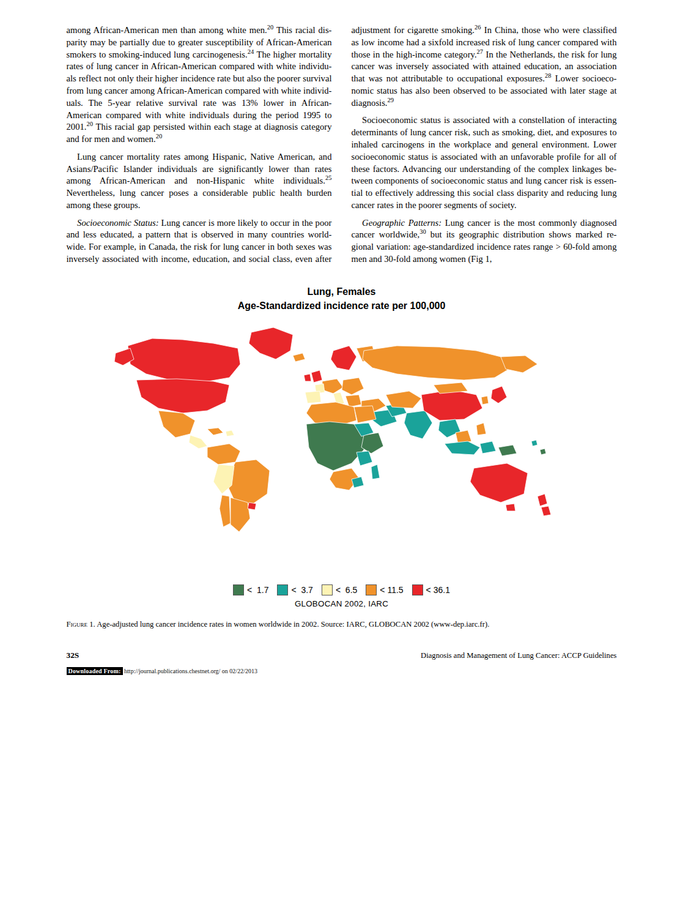among African-American men than among white men.20 This racial disparity may be partially due to greater susceptibility of African-American smokers to smoking-induced lung carcinogenesis.24 The higher mortality rates of lung cancer in African-American compared with white individuals reflect not only their higher incidence rate but also the poorer survival from lung cancer among African-American compared with white individuals. The 5-year relative survival rate was 13% lower in African-American compared with white individuals during the period 1995 to 2001.20 This racial gap persisted within each stage at diagnosis category and for men and women.20
Lung cancer mortality rates among Hispanic, Native American, and Asians/Pacific Islander individuals are significantly lower than rates among African-American and non-Hispanic white individuals.25 Nevertheless, lung cancer poses a considerable public health burden among these groups.
Socioeconomic Status: Lung cancer is more likely to occur in the poor and less educated, a pattern that is observed in many countries worldwide. For example, in Canada, the risk for lung cancer in both sexes was inversely associated with income, education, and social class, even after adjustment for cigarette smoking.26 In China, those who were classified as low income had a sixfold increased risk of lung cancer compared with those in the high-income category.27 In the Netherlands, the risk for lung cancer was inversely associated with attained education, an association that was not attributable to occupational exposures.28 Lower socioeconomic status has also been observed to be associated with later stage at diagnosis.29
Socioeconomic status is associated with a constellation of interacting determinants of lung cancer risk, such as smoking, diet, and exposures to inhaled carcinogens in the workplace and general environment. Lower socioeconomic status is associated with an unfavorable profile for all of these factors. Advancing our understanding of the complex linkages between components of socioeconomic status and lung cancer risk is essential to effectively addressing this social class disparity and reducing lung cancer rates in the poorer segments of society.
Geographic Patterns: Lung cancer is the most commonly diagnosed cancer worldwide,30 but its geographic distribution shows marked regional variation: age-standardized incidence rates range > 60-fold among men and 30-fold among women (Fig 1,
Lung, Females
Age-Standardized incidence rate per 100,000
< 1.7 < 3.7 < 6.5 < 11.5 < 36.1
GLOBOCAN 2002, IARC
Figure 1. Age-adjusted lung cancer incidence rates in women worldwide in 2002. Source: IARC, GLOBOCAN 2002 (www-dep.iarc.fr).
32S
Diagnosis and Management of Lung Cancer: ACCP Guidelines
Downloaded From: http://journal.publications.chestnet.org/ on 02/22/2013